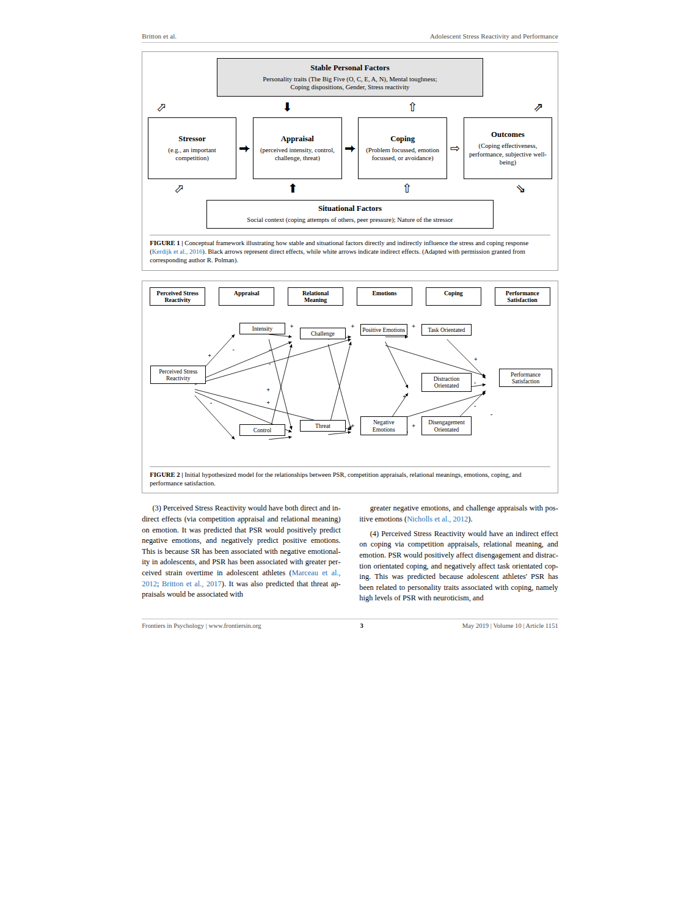Britton et al.
Adolescent Stress Reactivity and Performance
Stable Personal Factors Personality traits (The Big Five (O, C, E, A, N), Mental toughness;
Coping dispositions, Gender, Stress reactivity
⬀ ⬇ ⇧ ⇗
Stressor (e.g., an important competition)
⮕
Appraisal (perceived intensity, control, challenge, threat)
⮕
Coping (Problem focussed, emotion focussed, or avoidance)
⇨
Outcomes (Coping effectiveness, performance, subjective well-being)
⬀ ⬆ ⇧ ⇘
Situational Factors Social context (coping attempts of others, peer pressure); Nature of the stressor
FIGURE 1 | Conceptual framework illustrating how stable and situational factors directly and indirectly influence the stress and coping response (Kerdijk et al., 2016). Black arrows represent direct effects, while white arrows indicate indirect effects. (Adapted with permission granted from corresponding author R. Polman).
Perceived Stress Reactivity
Appraisal
Relational Meaning
Emotions
Coping
Performance Satisfaction
Perceived Stress Reactivity
Intensity
Control
Challenge
Threat
Positive Emotions
Negative Emotions
Task Orientated
Distraction Orientated
Disengagement Orientated
Performance Satisfaction
+ + + + - - - - + + - + + + - - + -
FIGURE 2 | Initial hypothesized model for the relationships between PSR, competition appraisals, relational meanings, emotions, coping, and performance satisfaction.
(3) Perceived Stress Reactivity would have both direct and indirect effects (via competition appraisal and relational meaning) on emotion. It was predicted that PSR would positively predict negative emotions, and negatively predict positive emotions. This is because SR has been associated with negative emotionality in adolescents, and PSR has been associated with greater perceived strain overtime in adolescent athletes (Marceau et al., 2012; Britton et al., 2017). It was also predicted that threat appraisals would be associated with
greater negative emotions, and challenge appraisals with positive emotions (Nicholls et al., 2012).
(4) Perceived Stress Reactivity would have an indirect effect on coping via competition appraisals, relational meaning, and emotion. PSR would positively affect disengagement and distraction orientated coping, and negatively affect task orientated coping. This was predicted because adolescent athletes' PSR has been related to personality traits associated with coping, namely high levels of PSR with neuroticism, and
Frontiers in Psychology | www.frontiersin.org
3
May 2019 | Volume 10 | Article 1151